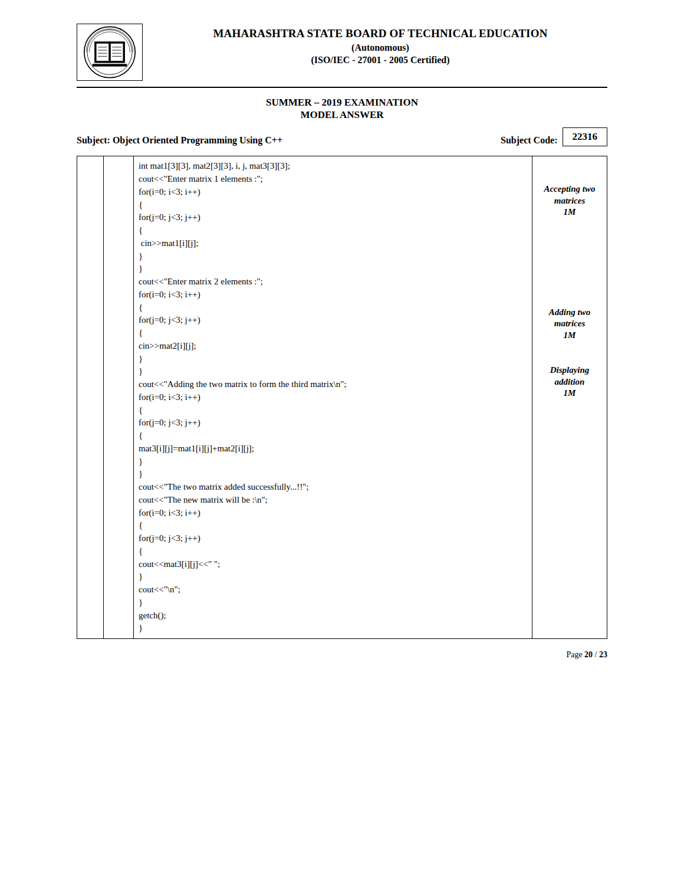MSBTE emblem
MAHARASHTRA STATE BOARD OF TECHNICAL EDUCATION
(Autonomous)
(ISO/IEC - 27001 - 2005 Certified)
SUMMER – 2019 EXAMINATION
MODEL ANSWER
Subject: Object Oriented Programming Using C++
Subject Code: 22316
| | | int mat1[3][3], mat2[3][3], i, j, mat3[3][3]; cout<<"Enter matrix 1 elements :"; for(i=0; i<3; i++) { for(j=0; j<3; j++) { cin>>mat1[i][j]; } } cout<<"Enter matrix 2 elements :"; for(i=0; i<3; i++) { for(j=0; j<3; j++) { cin>>mat2[i][j]; } } cout<<"Adding the two matrix to form the third matrix\n"; for(i=0; i<3; i++) { for(j=0; j<3; j++) { mat3[i][j]=mat1[i][j]+mat2[i][j]; } } cout<<"The two matrix added successfully...!!"; cout<<"The new matrix will be :\n"; for(i=0; i<3; i++) { for(j=0; j<3; j++) { cout<<mat3[i][j]<<" "; } cout<<"\n"; } getch(); } | Accepting two matrices 1M Adding two matrices 1M Displaying addition 1M |
Page 20 / 23